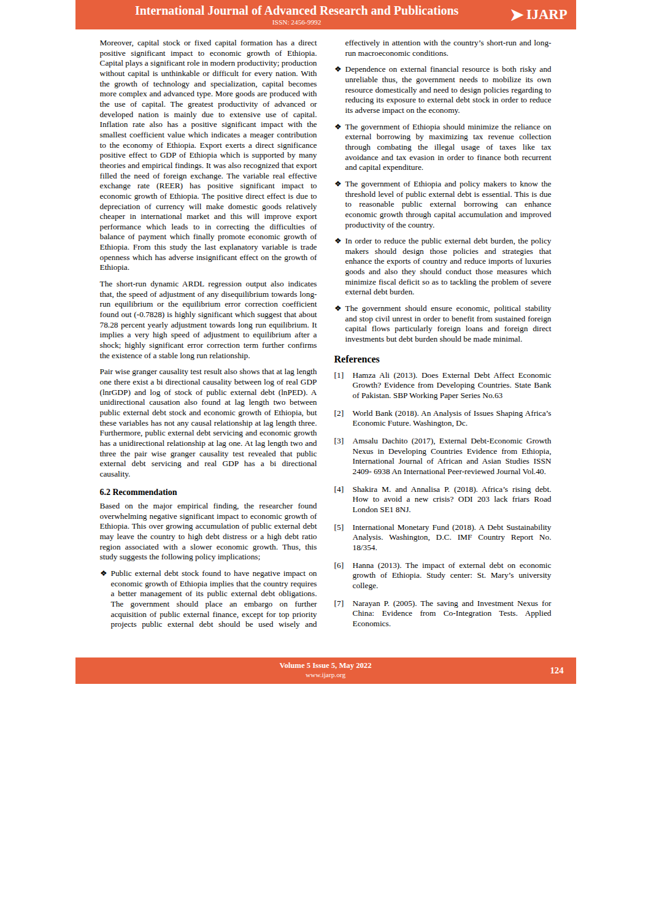International Journal of Advanced Research and Publications
ISSN: 2456-9992
➤IJARP
Moreover, capital stock or fixed capital formation has a direct positive significant impact to economic growth of Ethiopia. Capital plays a significant role in modern productivity; production without capital is unthinkable or difficult for every nation. With the growth of technology and specialization, capital becomes more complex and advanced type. More goods are produced with the use of capital. The greatest productivity of advanced or developed nation is mainly due to extensive use of capital. Inflation rate also has a positive significant impact with the smallest coefficient value which indicates a meager contribution to the economy of Ethiopia. Export exerts a direct significance positive effect to GDP of Ethiopia which is supported by many theories and empirical findings. It was also recognized that export filled the need of foreign exchange. The variable real effective exchange rate (REER) has positive significant impact to economic growth of Ethiopia. The positive direct effect is due to depreciation of currency will make domestic goods relatively cheaper in international market and this will improve export performance which leads to in correcting the difficulties of balance of payment which finally promote economic growth of Ethiopia. From this study the last explanatory variable is trade openness which has adverse insignificant effect on the growth of Ethiopia.
The short-run dynamic ARDL regression output also indicates that, the speed of adjustment of any disequilibrium towards long-run equilibrium or the equilibrium error correction coefficient found out (-0.7828) is highly significant which suggest that about 78.28 percent yearly adjustment towards long run equilibrium. It implies a very high speed of adjustment to equilibrium after a shock; highly significant error correction term further confirms the existence of a stable long run relationship.
Pair wise granger causality test result also shows that at lag length one there exist a bi directional causality between log of real GDP (lnrGDP) and log of stock of public external debt (lnPED). A unidirectional causation also found at lag length two between public external debt stock and economic growth of Ethiopia, but these variables has not any causal relationship at lag length three. Furthermore, public external debt servicing and economic growth has a unidirectional relationship at lag one. At lag length two and three the pair wise granger causality test revealed that public external debt servicing and real GDP has a bi directional causality.
6.2 Recommendation
Based on the major empirical finding, the researcher found overwhelming negative significant impact to economic growth of Ethiopia. This over growing accumulation of public external debt may leave the country to high debt distress or a high debt ratio region associated with a slower economic growth. Thus, this study suggests the following policy implications;
Public external debt stock found to have negative impact on economic growth of Ethiopia implies that the country requires a better management of its public external debt obligations. The government should place an embargo on further acquisition of public external finance, except for top priority projects public external debt should be used wisely and effectively in attention with the country’s short-run and long-run macroeconomic conditions.
Dependence on external financial resource is both risky and unreliable thus, the government needs to mobilize its own resource domestically and need to design policies regarding to reducing its exposure to external debt stock in order to reduce its adverse impact on the economy.
The government of Ethiopia should minimize the reliance on external borrowing by maximizing tax revenue collection through combating the illegal usage of taxes like tax avoidance and tax evasion in order to finance both recurrent and capital expenditure.
The government of Ethiopia and policy makers to know the threshold level of public external debt is essential. This is due to reasonable public external borrowing can enhance economic growth through capital accumulation and improved productivity of the country.
In order to reduce the public external debt burden, the policy makers should design those policies and strategies that enhance the exports of country and reduce imports of luxuries goods and also they should conduct those measures which minimize fiscal deficit so as to tackling the problem of severe external debt burden.
The government should ensure economic, political stability and stop civil unrest in order to benefit from sustained foreign capital flows particularly foreign loans and foreign direct investments but debt burden should be made minimal.
References
Hamza Ali (2013). Does External Debt Affect Economic Growth? Evidence from Developing Countries. State Bank of Pakistan. SBP Working Paper Series No.63
World Bank (2018). An Analysis of Issues Shaping Africa’s Economic Future. Washington, Dc.
Amsalu Dachito (2017), External Debt-Economic Growth Nexus in Developing Countries Evidence from Ethiopia, International Journal of African and Asian Studies ISSN 2409- 6938 An International Peer-reviewed Journal Vol.40.
Shakira M. and Annalisa P. (2018). Africa’s rising debt. How to avoid a new crisis? ODI 203 lack friars Road London SE1 8NJ.
International Monetary Fund (2018). A Debt Sustainability Analysis. Washington, D.C. IMF Country Report No. 18/354.
Hanna (2013). The impact of external debt on economic growth of Ethiopia. Study center: St. Mary’s university college.
Narayan P. (2005). The saving and Investment Nexus for China: Evidence from Co-Integration Tests. Applied Economics.
Volume 5 Issue 5, May 2022
www.ijarp.org
124